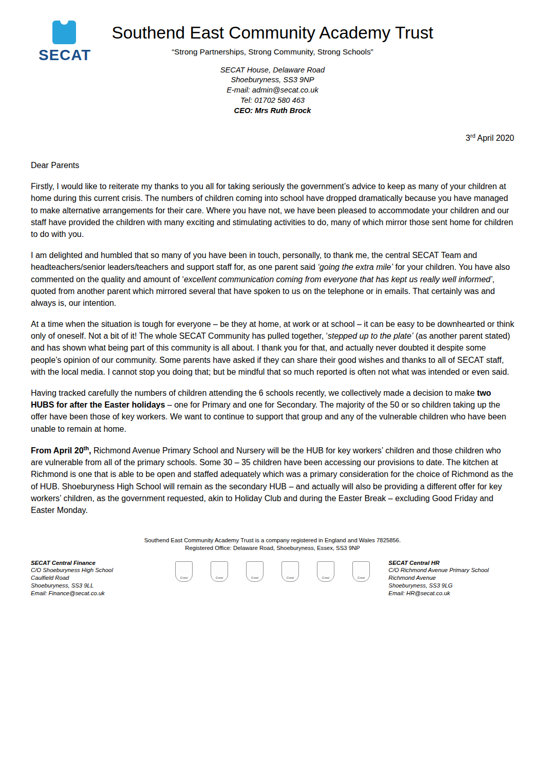SECAT
Southend East Community Academy Trust
“Strong Partnerships, Strong Community, Strong Schools”
SECAT House, Delaware Road
Shoeburyness, SS3 9NP
E-mail: admin@secat.co.uk
Tel: 01702 580 463
CEO: Mrs Ruth Brock
3rd April 2020
Dear Parents
Firstly, I would like to reiterate my thanks to you all for taking seriously the government’s advice to keep as many of your children at home during this current crisis. The numbers of children coming into school have dropped dramatically because you have managed to make alternative arrangements for their care. Where you have not, we have been pleased to accommodate your children and our staff have provided the children with many exciting and stimulating activities to do, many of which mirror those sent home for children to do with you.
I am delighted and humbled that so many of you have been in touch, personally, to thank me, the central SECAT Team and headteachers/senior leaders/teachers and support staff for, as one parent said ‘going the extra mile’ for your children. You have also commented on the quality and amount of ‘excellent communication coming from everyone that has kept us really well informed’, quoted from another parent which mirrored several that have spoken to us on the telephone or in emails. That certainly was and always is, our intention.
At a time when the situation is tough for everyone – be they at home, at work or at school – it can be easy to be downhearted or think only of oneself. Not a bit of it! The whole SECAT Community has pulled together, ‘stepped up to the plate’ (as another parent stated) and has shown what being part of this community is all about. I thank you for that, and actually never doubted it despite some people’s opinion of our community. Some parents have asked if they can share their good wishes and thanks to all of SECAT staff, with the local media. I cannot stop you doing that; but be mindful that so much reported is often not what was intended or even said.
Having tracked carefully the numbers of children attending the 6 schools recently, we collectively made a decision to make two HUBS for after the Easter holidays – one for Primary and one for Secondary. The majority of the 50 or so children taking up the offer have been those of key workers. We want to continue to support that group and any of the vulnerable children who have been unable to remain at home.
From April 20th, Richmond Avenue Primary School and Nursery will be the HUB for key workers’ children and those children who are vulnerable from all of the primary schools. Some 30 – 35 children have been accessing our provisions to date. The kitchen at Richmond is one that is able to be open and staffed adequately which was a primary consideration for the choice of Richmond as the of HUB. Shoeburyness High School will remain as the secondary HUB – and actually will also be providing a different offer for key workers’ children, as the government requested, akin to Holiday Club and during the Easter Break – excluding Good Friday and Easter Monday.
Southend East Community Academy Trust is a company registered in England and Wales 7825856.
Registered Office: Delaware Road, Shoeburyness, Essex, SS3 9NP
SECAT Central Finance
C/O Shoeburyness High School
Caulfield Road
Shoeburyness, SS3 9LL
Email: Finance@secat.co.uk
Crest
Crest
Crest
Crest
Crest
Crest
SECAT Central HR
C/O Richmond Avenue Primary School
Richmond Avenue
Shoeburyness, SS3 9LG
Email: HR@secat.co.uk